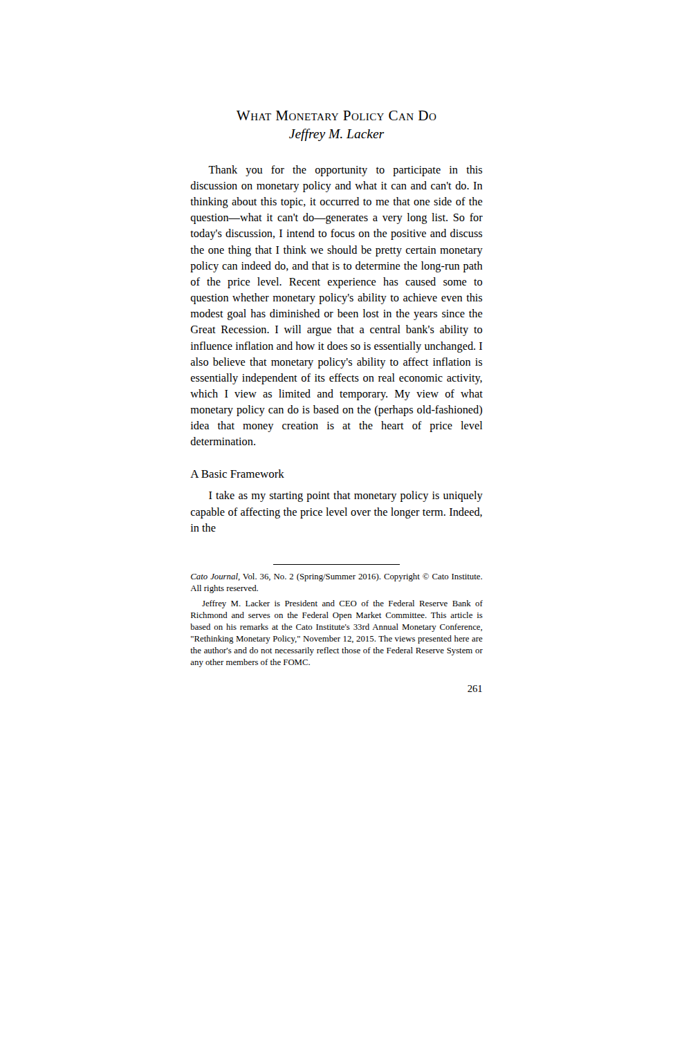What Monetary Policy Can Do
Jeffrey M. Lacker
Thank you for the opportunity to participate in this discussion on monetary policy and what it can and can't do. In thinking about this topic, it occurred to me that one side of the question—what it can't do—generates a very long list. So for today's discussion, I intend to focus on the positive and discuss the one thing that I think we should be pretty certain monetary policy can indeed do, and that is to determine the long-run path of the price level. Recent experience has caused some to question whether monetary policy's ability to achieve even this modest goal has diminished or been lost in the years since the Great Recession. I will argue that a central bank's ability to influence inflation and how it does so is essentially unchanged. I also believe that monetary policy's ability to affect inflation is essentially independent of its effects on real economic activity, which I view as limited and temporary. My view of what monetary policy can do is based on the (perhaps old-fashioned) idea that money creation is at the heart of price level determination.
A Basic Framework
I take as my starting point that monetary policy is uniquely capable of affecting the price level over the longer term. Indeed, in the
Cato Journal, Vol. 36, No. 2 (Spring/Summer 2016). Copyright © Cato Institute. All rights reserved.
Jeffrey M. Lacker is President and CEO of the Federal Reserve Bank of Richmond and serves on the Federal Open Market Committee. This article is based on his remarks at the Cato Institute's 33rd Annual Monetary Conference, "Rethinking Monetary Policy," November 12, 2015. The views presented here are the author's and do not necessarily reflect those of the Federal Reserve System or any other members of the FOMC.
261